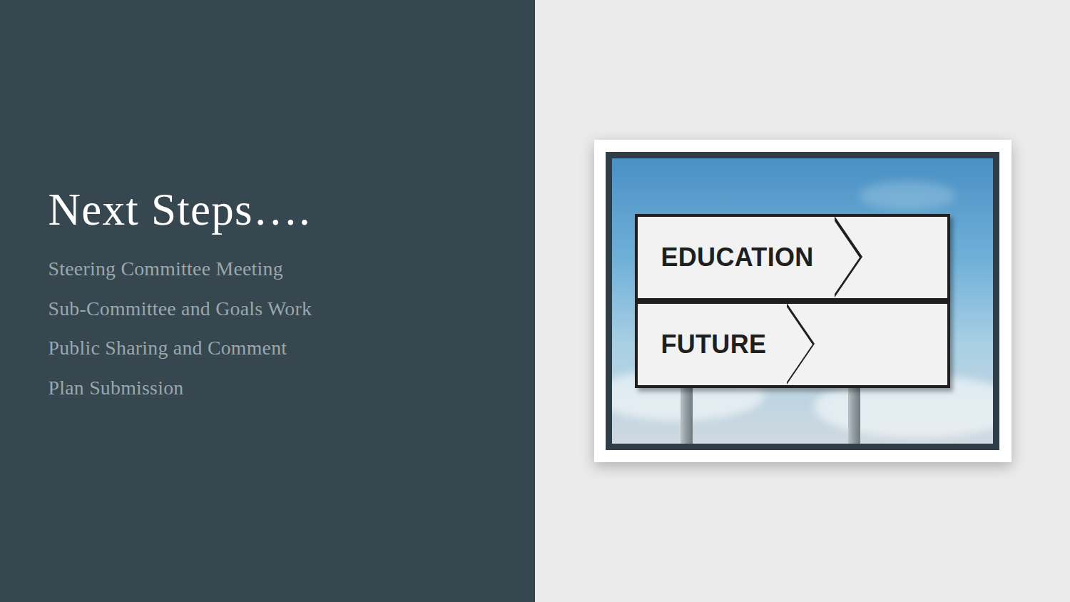Next Steps….
Steering Committee Meeting
Sub-Committee and Goals Work
Public Sharing and Comment
Plan Submission
EDUCATION
FUTURE